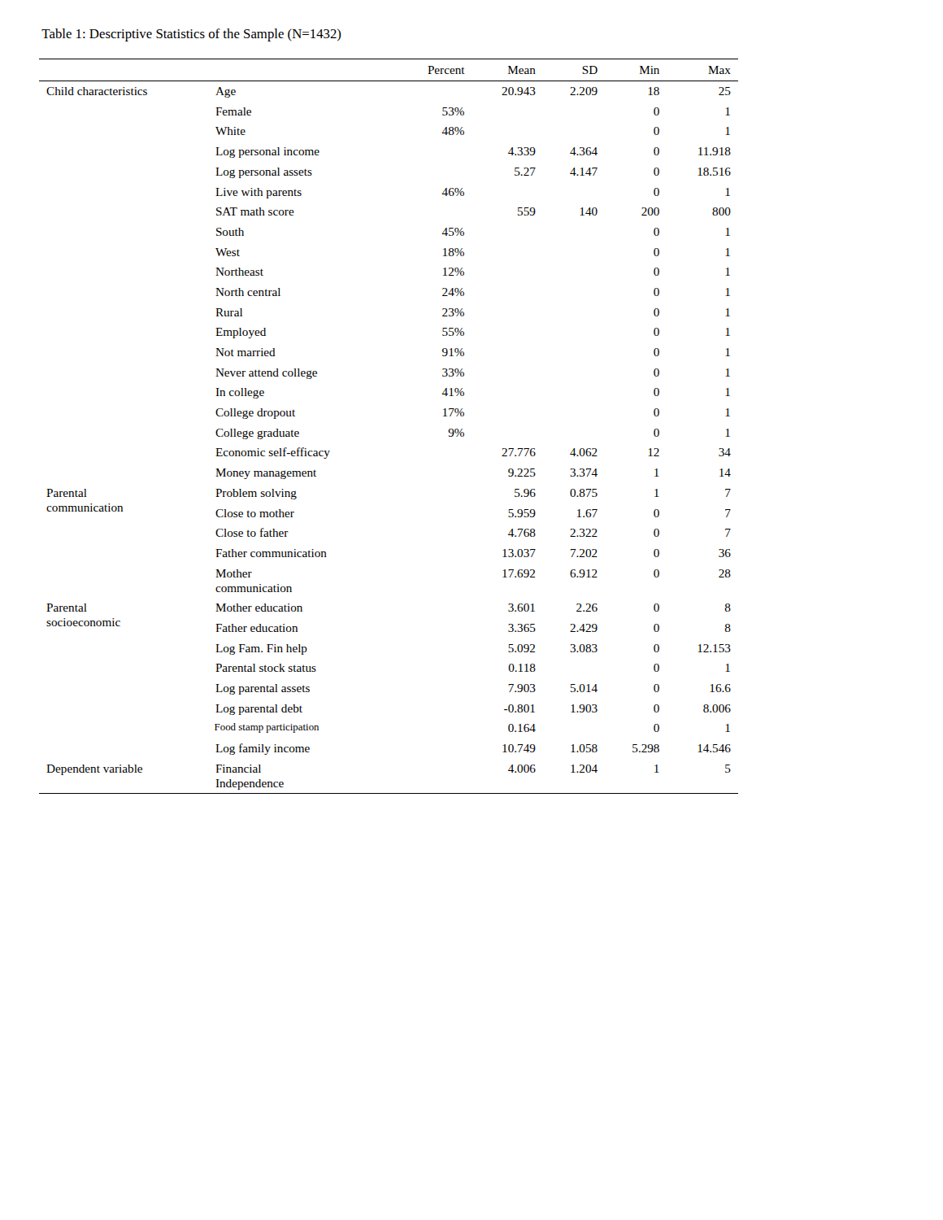Table 1: Descriptive Statistics of the Sample (N=1432)
| | | Percent | Mean | SD | Min | Max |
| --- | --- | --- | --- | --- | --- | --- |
| Child characteristics | Age | | 20.943 | 2.209 | 18 | 25 |
| Female | 53% | | | 0 | 1 |
| White | 48% | | | 0 | 1 |
| Log personal income | | 4.339 | 4.364 | 0 | 11.918 |
| Log personal assets | | 5.27 | 4.147 | 0 | 18.516 |
| Live with parents | 46% | | | 0 | 1 |
| SAT math score | | 559 | 140 | 200 | 800 |
| South | 45% | | | 0 | 1 |
| West | 18% | | | 0 | 1 |
| Northeast | 12% | | | 0 | 1 |
| North central | 24% | | | 0 | 1 |
| Rural | 23% | | | 0 | 1 |
| Employed | 55% | | | 0 | 1 |
| Not married | 91% | | | 0 | 1 |
| Never attend college | 33% | | | 0 | 1 |
| In college | 41% | | | 0 | 1 |
| College dropout | 17% | | | 0 | 1 |
| College graduate | 9% | | | 0 | 1 |
| Economic self-efficacy | | 27.776 | 4.062 | 12 | 34 |
| Money management | | 9.225 | 3.374 | 1 | 14 |
| Parental communication | Problem solving | | 5.96 | 0.875 | 1 | 7 |
| Close to mother | | 5.959 | 1.67 | 0 | 7 |
| Close to father | | 4.768 | 2.322 | 0 | 7 |
| Father communication | | 13.037 | 7.202 | 0 | 36 |
| Mother communication | | 17.692 | 6.912 | 0 | 28 |
| Parental socioeconomic | Mother education | | 3.601 | 2.26 | 0 | 8 |
| Father education | | 3.365 | 2.429 | 0 | 8 |
| Log Fam. Fin help | | 5.092 | 3.083 | 0 | 12.153 |
| Parental stock status | | 0.118 | | 0 | 1 |
| Log parental assets | | 7.903 | 5.014 | 0 | 16.6 |
| Log parental debt | | -0.801 | 1.903 | 0 | 8.006 |
| Food stamp participation | | 0.164 | | 0 | 1 |
| Log family income | | 10.749 | 1.058 | 5.298 | 14.546 |
| Dependent variable | Financial Independence | | 4.006 | 1.204 | 1 | 5 |